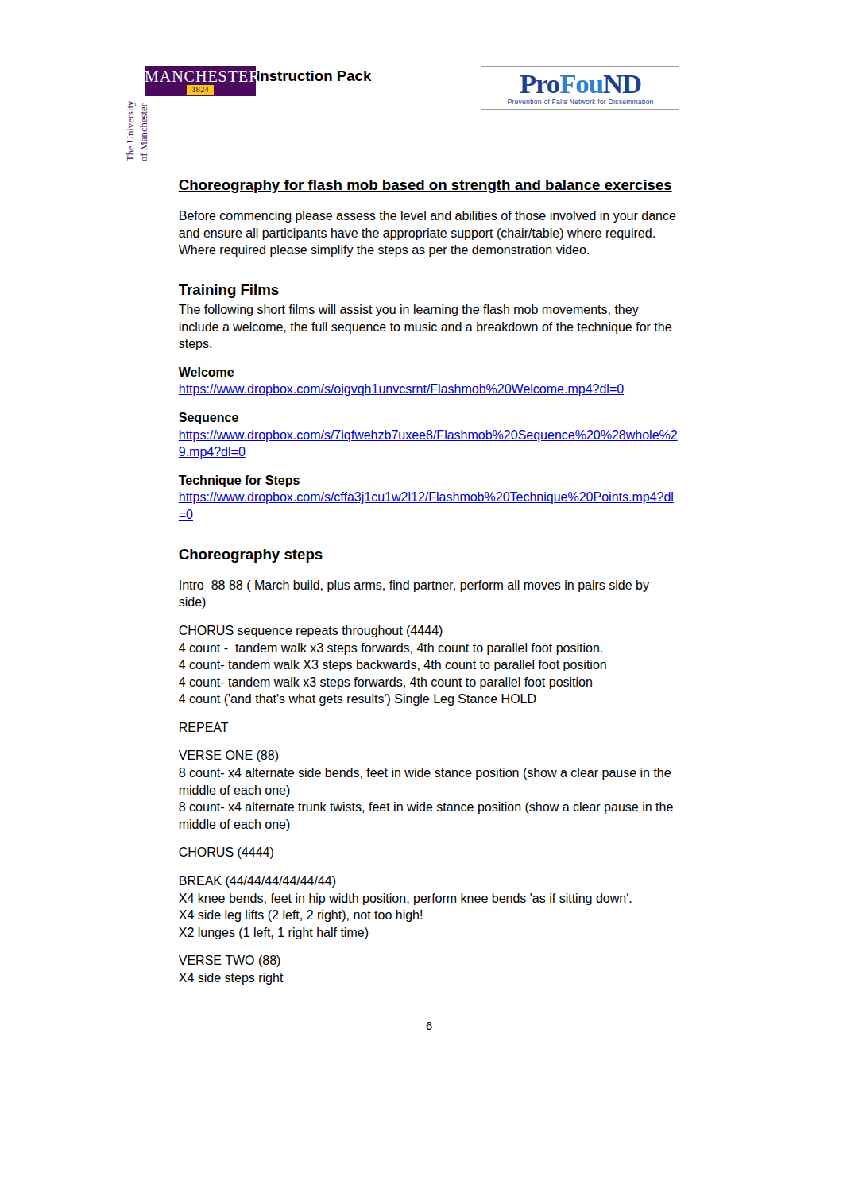MANCHESTER
1824
The University
of Manchester
ProFou ND
Prevention of Falls Network for Dissemination
Flash Mob Instruction Pack
Choreography for flash mob based on strength and balance exercises
Before commencing please assess the level and abilities of those involved in your dance and ensure all participants have the appropriate support (chair/table) where required. Where required please simplify the steps as per the demonstration video.
Training Films
The following short films will assist you in learning the flash mob movements, they include a welcome, the full sequence to music and a breakdown of the technique for the steps.
Welcome
https://www.dropbox.com/s/oigvqh1unvcsrnt/Flashmob%20Welcome.mp4?dl=0
Sequence
https://www.dropbox.com/s/7iqfwehzb7uxee8/Flashmob%20Sequence%20%28whole%29.mp4?dl=0
Technique for Steps
https://www.dropbox.com/s/cffa3j1cu1w2l12/Flashmob%20Technique%20Points.mp4?dl=0
Choreography steps
Intro 88 88 ( March build, plus arms, find partner, perform all moves in pairs side by side)
CHORUS sequence repeats throughout (4444)
4 count - tandem walk x3 steps forwards, 4th count to parallel foot position.
4 count- tandem walk X3 steps backwards, 4th count to parallel foot position
4 count- tandem walk x3 steps forwards, 4th count to parallel foot position
4 count ('and that's what gets results') Single Leg Stance HOLD
REPEAT
VERSE ONE (88)
8 count- x4 alternate side bends, feet in wide stance position (show a clear pause in the middle of each one)
8 count- x4 alternate trunk twists, feet in wide stance position (show a clear pause in the middle of each one)
CHORUS (4444)
BREAK (44/44/44/44/44/44)
X4 knee bends, feet in hip width position, perform knee bends 'as if sitting down'.
X4 side leg lifts (2 left, 2 right), not too high!
X2 lunges (1 left, 1 right half time)
VERSE TWO (88)
X4 side steps right
6